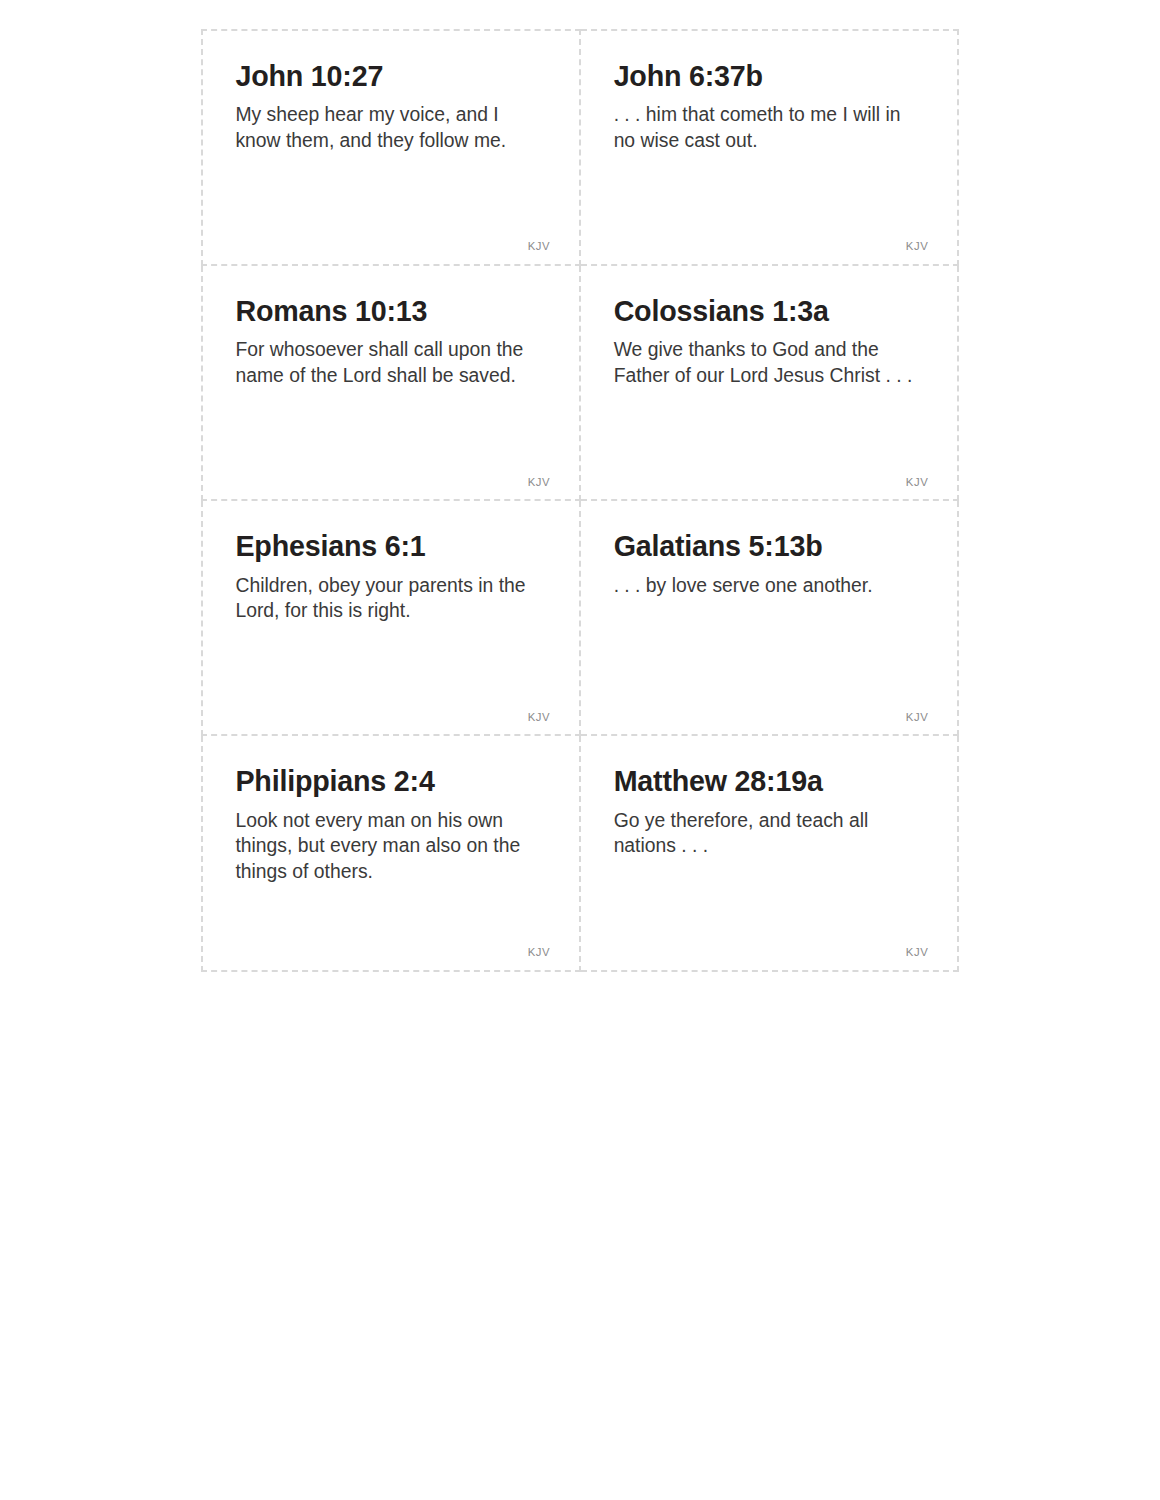| John 10:27 My sheep hear my voice, and I know them, and they follow me. KJV | John 6:37b . . . him that cometh to me I will in no wise cast out. KJV |
| Romans 10:13 For whosoever shall call upon the name of the Lord shall be saved. KJV | Colossians 1:3a We give thanks to God and the Father of our Lord Jesus Christ . . . KJV |
| Ephesians 6:1 Children, obey your parents in the Lord, for this is right. KJV | Galatians 5:13b . . . by love serve one another. KJV |
| Philippians 2:4 Look not every man on his own things, but every man also on the things of others. KJV | Matthew 28:19a Go ye therefore, and teach all nations . . . KJV |